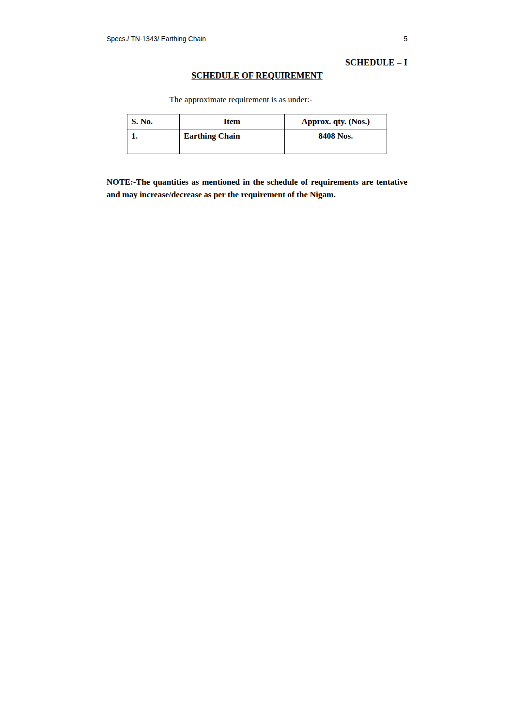Specs./ TN-1343/ Earthing Chain 5
SCHEDULE – I
SCHEDULE OF REQUIREMENT
The approximate requirement is as under:-
| S. No. | Item | Approx. qty. (Nos.) |
| --- | --- | --- |
| 1. | Earthing Chain | 8408 Nos. |
NOTE:-The quantities as mentioned in the schedule of requirements are tentative and may increase/decrease as per the requirement of the Nigam.